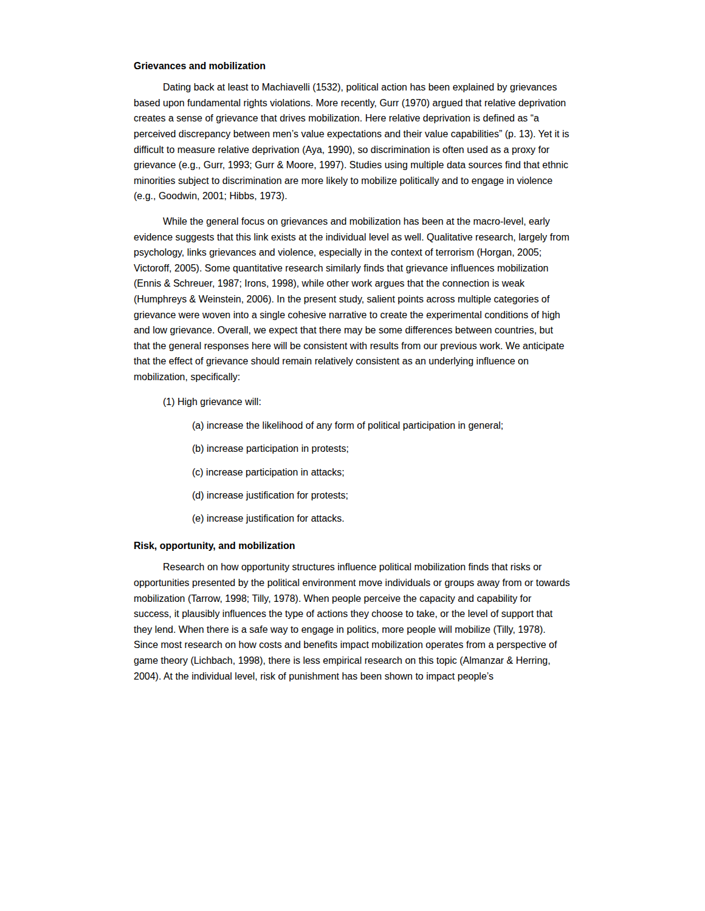Grievances and mobilization
Dating back at least to Machiavelli (1532), political action has been explained by grievances based upon fundamental rights violations. More recently, Gurr (1970) argued that relative deprivation creates a sense of grievance that drives mobilization. Here relative deprivation is defined as “a perceived discrepancy between men’s value expectations and their value capabilities” (p. 13). Yet it is difficult to measure relative deprivation (Aya, 1990), so discrimination is often used as a proxy for grievance (e.g., Gurr, 1993; Gurr & Moore, 1997). Studies using multiple data sources find that ethnic minorities subject to discrimination are more likely to mobilize politically and to engage in violence (e.g., Goodwin, 2001; Hibbs, 1973).
While the general focus on grievances and mobilization has been at the macro-level, early evidence suggests that this link exists at the individual level as well. Qualitative research, largely from psychology, links grievances and violence, especially in the context of terrorism (Horgan, 2005; Victoroff, 2005). Some quantitative research similarly finds that grievance influences mobilization (Ennis & Schreuer, 1987; Irons, 1998), while other work argues that the connection is weak (Humphreys & Weinstein, 2006). In the present study, salient points across multiple categories of grievance were woven into a single cohesive narrative to create the experimental conditions of high and low grievance. Overall, we expect that there may be some differences between countries, but that the general responses here will be consistent with results from our previous work. We anticipate that the effect of grievance should remain relatively consistent as an underlying influence on mobilization, specifically:
(1) High grievance will:
(a) increase the likelihood of any form of political participation in general;
(b) increase participation in protests;
(c) increase participation in attacks;
(d) increase justification for protests;
(e) increase justification for attacks.
Risk, opportunity, and mobilization
Research on how opportunity structures influence political mobilization finds that risks or opportunities presented by the political environment move individuals or groups away from or towards mobilization (Tarrow, 1998; Tilly, 1978). When people perceive the capacity and capability for success, it plausibly influences the type of actions they choose to take, or the level of support that they lend. When there is a safe way to engage in politics, more people will mobilize (Tilly, 1978). Since most research on how costs and benefits impact mobilization operates from a perspective of game theory (Lichbach, 1998), there is less empirical research on this topic (Almanzar & Herring, 2004). At the individual level, risk of punishment has been shown to impact people’s